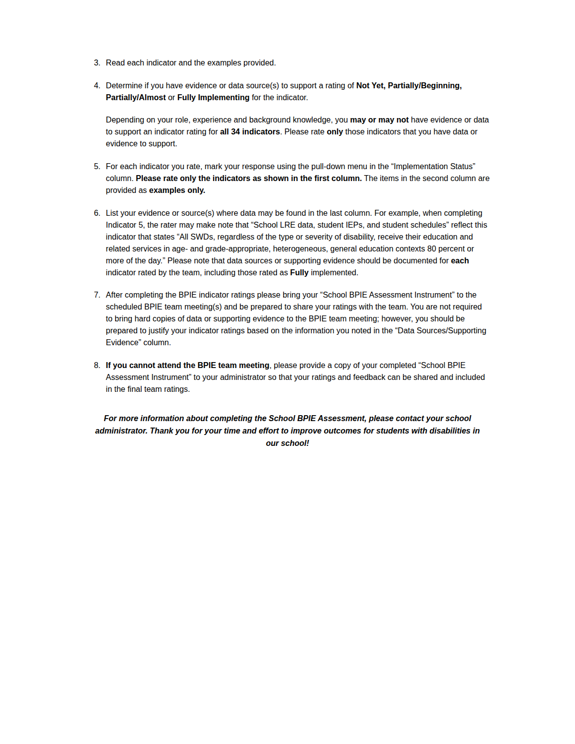Read each indicator and the examples provided.
Determine if you have evidence or data source(s) to support a rating of Not Yet, Partially/Beginning, Partially/Almost or Fully Implementing for the indicator.
Depending on your role, experience and background knowledge, you may or may not have evidence or data to support an indicator rating for all 34 indicators. Please rate only those indicators that you have data or evidence to support.
For each indicator you rate, mark your response using the pull-down menu in the “Implementation Status” column. Please rate only the indicators as shown in the first column. The items in the second column are provided as examples only.
List your evidence or source(s) where data may be found in the last column. For example, when completing Indicator 5, the rater may make note that “School LRE data, student IEPs, and student schedules” reflect this indicator that states “All SWDs, regardless of the type or severity of disability, receive their education and related services in age- and grade-appropriate, heterogeneous, general education contexts 80 percent or more of the day.” Please note that data sources or supporting evidence should be documented for each indicator rated by the team, including those rated as Fully implemented.
After completing the BPIE indicator ratings please bring your “School BPIE Assessment Instrument” to the scheduled BPIE team meeting(s) and be prepared to share your ratings with the team. You are not required to bring hard copies of data or supporting evidence to the BPIE team meeting; however, you should be prepared to justify your indicator ratings based on the information you noted in the “Data Sources/Supporting Evidence” column.
If you cannot attend the BPIE team meeting, please provide a copy of your completed “School BPIE Assessment Instrument” to your administrator so that your ratings and feedback can be shared and included in the final team ratings.
For more information about completing the School BPIE Assessment, please contact your school administrator. Thank you for your time and effort to improve outcomes for students with disabilities in our school!